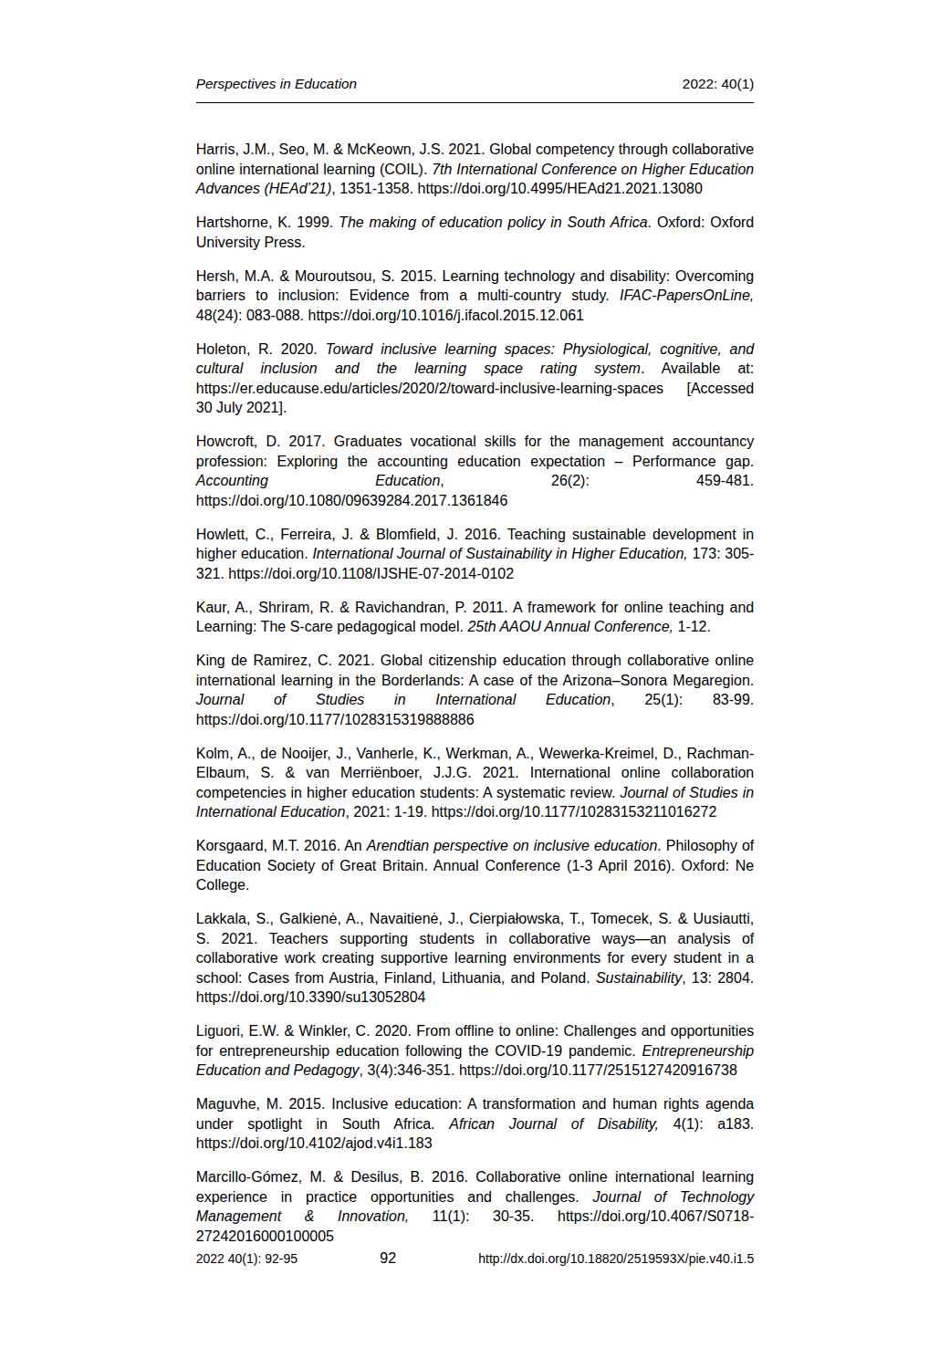Perspectives in Education 2022: 40(1)
Harris, J.M., Seo, M. & McKeown, J.S. 2021. Global competency through collaborative online international learning (COIL). 7th International Conference on Higher Education Advances (HEAd’21), 1351-1358. https://doi.org/10.4995/HEAd21.2021.13080
Hartshorne, K. 1999. The making of education policy in South Africa. Oxford: Oxford University Press.
Hersh, M.A. & Mouroutsou, S. 2015. Learning technology and disability: Overcoming barriers to inclusion: Evidence from a multi-country study. IFAC-PapersOnLine, 48(24): 083-088. https://doi.org/10.1016/j.ifacol.2015.12.061
Holeton, R. 2020. Toward inclusive learning spaces: Physiological, cognitive, and cultural inclusion and the learning space rating system. Available at: https://er.educause.edu/articles/2020/2/toward-inclusive-learning-spaces [Accessed 30 July 2021].
Howcroft, D. 2017. Graduates vocational skills for the management accountancy profession: Exploring the accounting education expectation – Performance gap. Accounting Education, 26(2): 459-481. https://doi.org/10.1080/09639284.2017.1361846
Howlett, C., Ferreira, J. & Blomfield, J. 2016. Teaching sustainable development in higher education. International Journal of Sustainability in Higher Education, 173: 305-321. https://doi.org/10.1108/IJSHE-07-2014-0102
Kaur, A., Shriram, R. & Ravichandran, P. 2011. A framework for online teaching and Learning: The S-care pedagogical model. 25th AAOU Annual Conference, 1-12.
King de Ramirez, C. 2021. Global citizenship education through collaborative online international learning in the Borderlands: A case of the Arizona–Sonora Megaregion. Journal of Studies in International Education, 25(1): 83-99. https://doi.org/10.1177/1028315319888886
Kolm, A., de Nooijer, J., Vanherle, K., Werkman, A., Wewerka-Kreimel, D., Rachman-Elbaum, S. & van Merriënboer, J.J.G. 2021. International online collaboration competencies in higher education students: A systematic review. Journal of Studies in International Education, 2021: 1-19. https://doi.org/10.1177/10283153211016272
Korsgaard, M.T. 2016. An Arendtian perspective on inclusive education. Philosophy of Education Society of Great Britain. Annual Conference (1-3 April 2016). Oxford: Ne College.
Lakkala, S., Galkienė, A., Navaitienė, J., Cierpiałowska, T., Tomecek, S. & Uusiautti, S. 2021. Teachers supporting students in collaborative ways—an analysis of collaborative work creating supportive learning environments for every student in a school: Cases from Austria, Finland, Lithuania, and Poland. Sustainability, 13: 2804. https://doi.org/10.3390/su13052804
Liguori, E.W. & Winkler, C. 2020. From offline to online: Challenges and opportunities for entrepreneurship education following the COVID-19 pandemic. Entrepreneurship Education and Pedagogy, 3(4):346-351. https://doi.org/10.1177/2515127420916738
Maguvhe, M. 2015. Inclusive education: A transformation and human rights agenda under spotlight in South Africa. African Journal of Disability, 4(1): a183. https://doi.org/10.4102/ajod.v4i1.183
Marcillo-Gómez, M. & Desilus, B. 2016. Collaborative online international learning experience in practice opportunities and challenges. Journal of Technology Management & Innovation, 11(1): 30-35. https://doi.org/10.4067/S0718-27242016000100005
2022 40(1): 92-95 92 http://dx.doi.org/10.18820/2519593X/pie.v40.i1.5